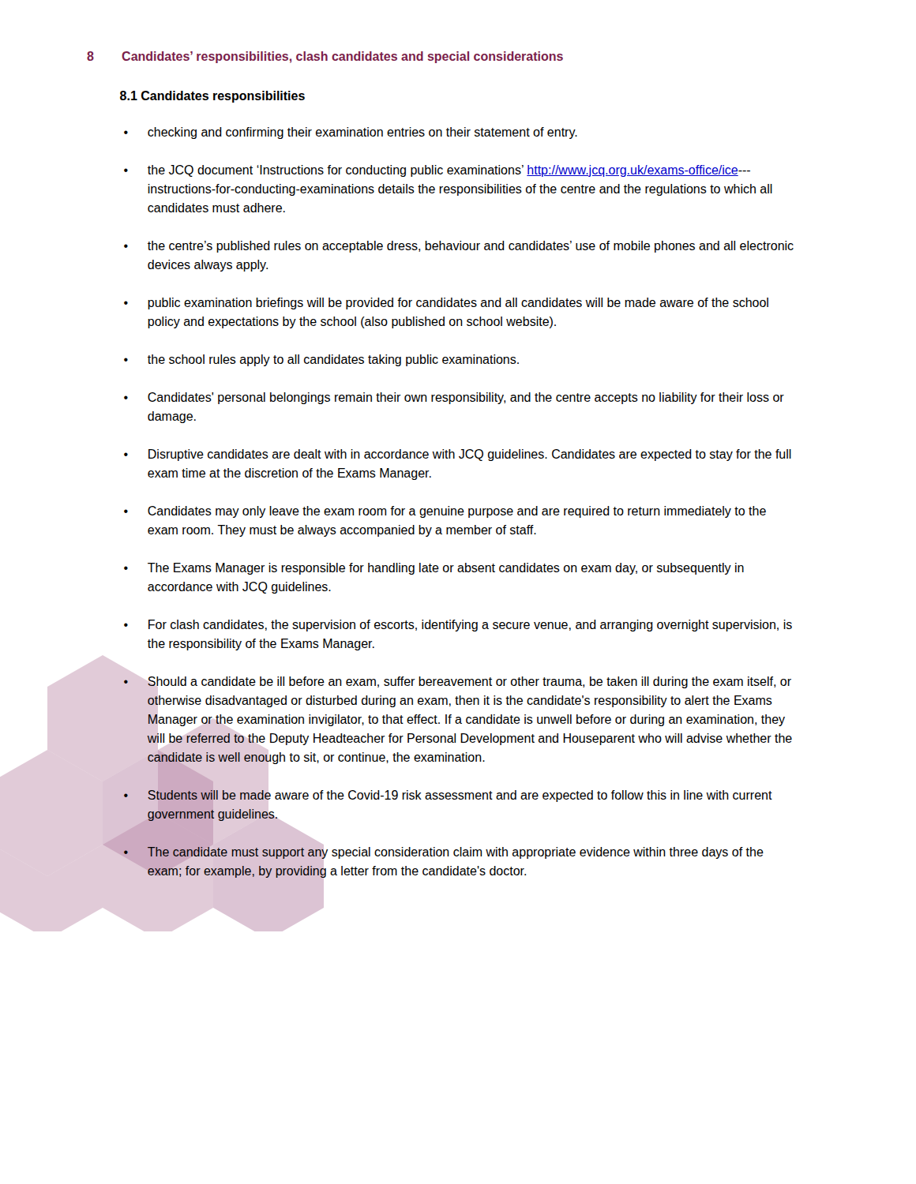8 Candidates’ responsibilities, clash candidates and special considerations
8.1 Candidates responsibilities
checking and confirming their examination entries on their statement of entry.
the JCQ document ‘Instructions for conducting public examinations’ http://www.jcq.org.uk/exams-office/ice---instructions-for-conducting-examinations details the responsibilities of the centre and the regulations to which all candidates must adhere.
the centre’s published rules on acceptable dress, behaviour and candidates’ use of mobile phones and all electronic devices always apply.
public examination briefings will be provided for candidates and all candidates will be made aware of the school policy and expectations by the school (also published on school website).
the school rules apply to all candidates taking public examinations.
Candidates' personal belongings remain their own responsibility, and the centre accepts no liability for their loss or damage.
Disruptive candidates are dealt with in accordance with JCQ guidelines. Candidates are expected to stay for the full exam time at the discretion of the Exams Manager.
Candidates may only leave the exam room for a genuine purpose and are required to return immediately to the exam room. They must be always accompanied by a member of staff.
The Exams Manager is responsible for handling late or absent candidates on exam day, or subsequently in accordance with JCQ guidelines.
For clash candidates, the supervision of escorts, identifying a secure venue, and arranging overnight supervision, is the responsibility of the Exams Manager.
Should a candidate be ill before an exam, suffer bereavement or other trauma, be taken ill during the exam itself, or otherwise disadvantaged or disturbed during an exam, then it is the candidate's responsibility to alert the Exams Manager or the examination invigilator, to that effect. If a candidate is unwell before or during an examination, they will be referred to the Deputy Headteacher for Personal Development and Houseparent who will advise whether the candidate is well enough to sit, or continue, the examination.
Students will be made aware of the Covid-19 risk assessment and are expected to follow this in line with current government guidelines.
The candidate must support any special consideration claim with appropriate evidence within three days of the exam; for example, by providing a letter from the candidate's doctor.